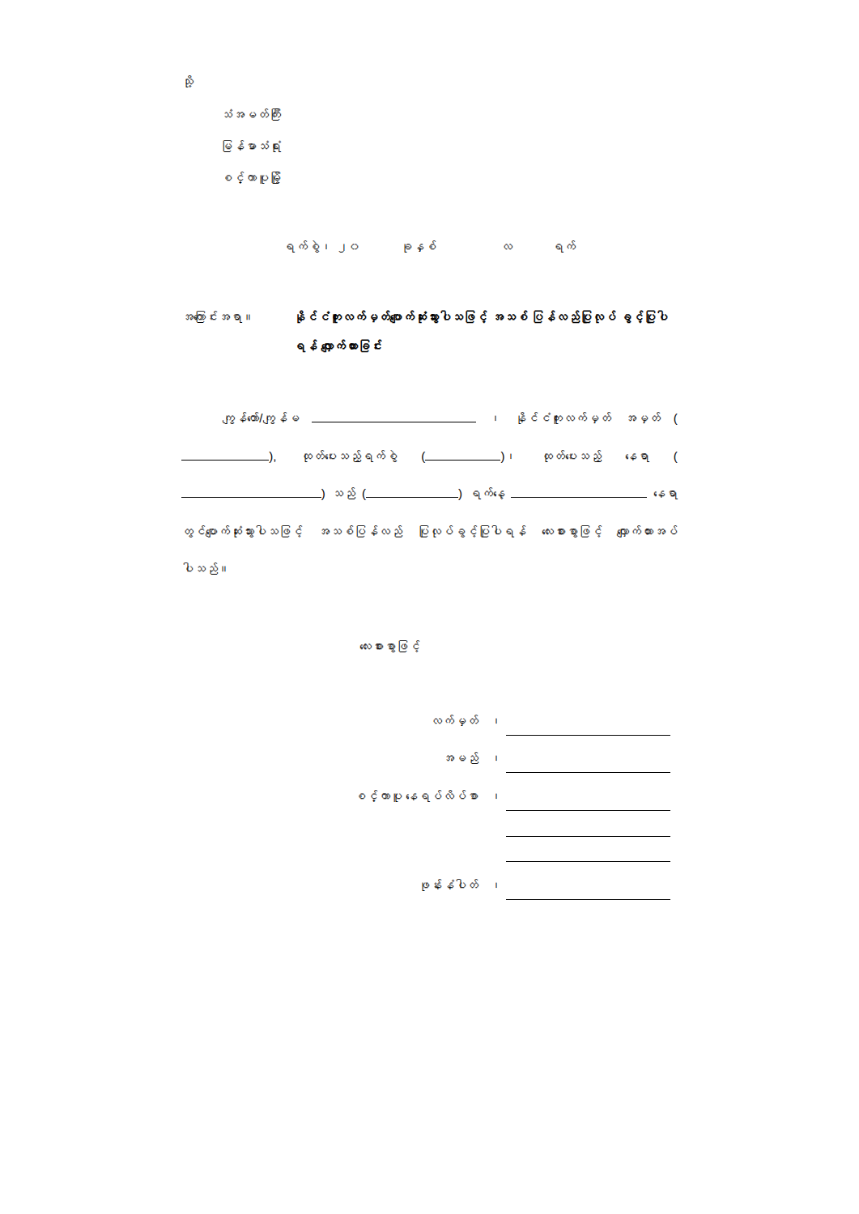သို့
သံအမတ်ကြီး
မြန်မာသံရုံး
စင်္ကာပူမြို့
ရက်စွဲ၊ ၂၀ ခုနှစ် လ ရက်
အကြောင်းအရာ။ နိုင်ငံကူးလက်မှတ်ပျောက်ဆုံးသွားပါသဖြင့် အသစ် ပြန်လည်ပြုလုပ် ခွင့်ပြုပါရန် လျှောက်ထားခြင်း
ကျွန်တော်/ကျွန်မ ၊ နိုင်ငံကူးလက်မှတ် အမှတ် ( ), ထုတ်ပေးသည့်ရက်စွဲ ( )၊ ထုတ်ပေးသည့် နေရာ ( ) သည် ( ) ရက်နေ့ နေရာတွင်ပျောက်ဆုံးသွားပါသဖြင့် အသစ်ပြန်လည် ပြုလုပ်ခွင့်ပြုပါရန် လေးစားစွာဖြင့် လျှောက်ထားအပ်ပါသည်။
လေးစားစွာဖြင့်
| လက်မှတ် | ၊ | |
| အမည် | ၊ | |
| စင်္ကာပူ နေရပ်လိပ်စာ | ၊ | |
| ဖုန်းနံပါတ် | ၊ | |